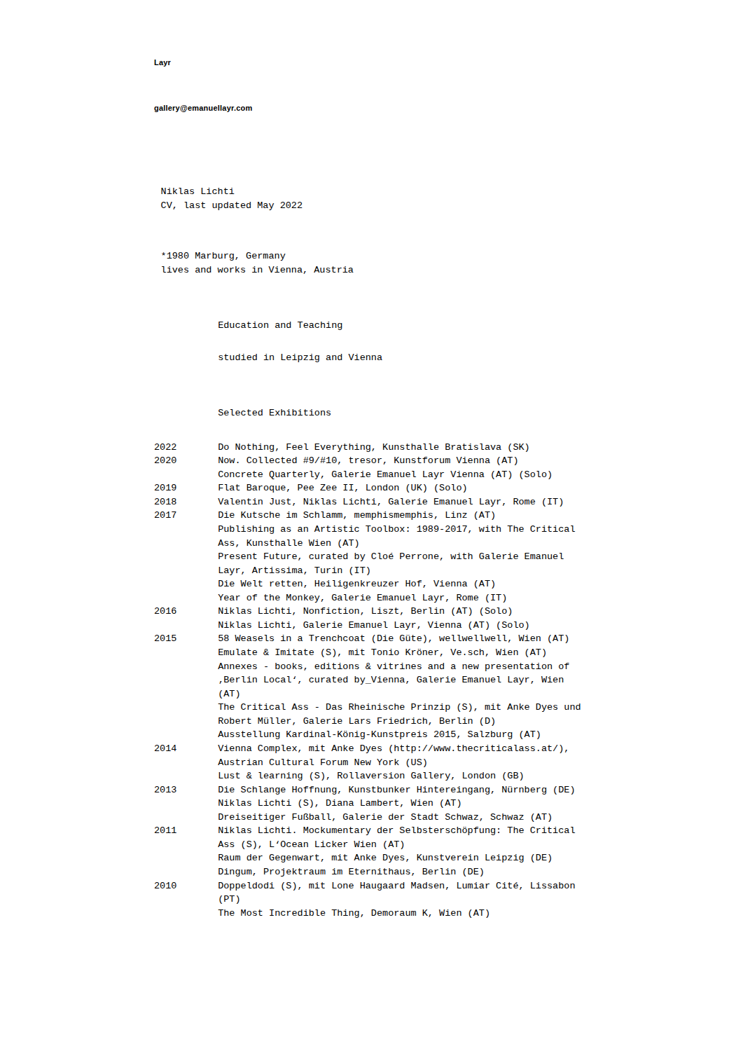Layr
gallery@emanuellayr.com
Niklas Lichti CV, last updated May 2022
*1980 Marburg, Germany lives and works in Vienna, Austria
Education and Teaching
studied in Leipzig and Vienna
Selected Exhibitions
| 2022 | Do Nothing, Feel Everything, Kunsthalle Bratislava (SK) |
| 2020 | Now. Collected #9/#10, tresor, Kunstforum Vienna (AT) Concrete Quarterly, Galerie Emanuel Layr Vienna (AT) (Solo) |
| 2019 | Flat Baroque, Pee Zee II, London (UK) (Solo) |
| 2018 | Valentin Just, Niklas Lichti, Galerie Emanuel Layr, Rome (IT) |
| 2017 | Die Kutsche im Schlamm, memphismemphis, Linz (AT) Publishing as an Artistic Toolbox: 1989-2017, with The Critical Ass, Kunsthalle Wien (AT) Present Future, curated by Cloé Perrone, with Galerie Emanuel Layr, Artissima, Turin (IT) Die Welt retten, Heiligenkreuzer Hof, Vienna (AT) Year of the Monkey, Galerie Emanuel Layr, Rome (IT) |
| 2016 | Niklas Lichti, Nonfiction, Liszt, Berlin (AT) (Solo) Niklas Lichti, Galerie Emanuel Layr, Vienna (AT) (Solo) |
| 2015 | 58 Weasels in a Trenchcoat (Die Güte), wellwellwell, Wien (AT) Emulate & Imitate (S), mit Tonio Kröner, Ve.sch, Wien (AT) Annexes - books, editions & vitrines and a new presentation of ‚Berlin Local‘, curated by_Vienna, Galerie Emanuel Layr, Wien (AT) The Critical Ass - Das Rheinische Prinzip (S), mit Anke Dyes und Robert Müller, Galerie Lars Friedrich, Berlin (D) Ausstellung Kardinal-König-Kunstpreis 2015, Salzburg (AT) |
| 2014 | Vienna Complex, mit Anke Dyes (http://www.thecriticalass.at/), Austrian Cultural Forum New York (US) Lust & learning (S), Rollaversion Gallery, London (GB) |
| 2013 | Die Schlange Hoffnung, Kunstbunker Hintereingang, Nürnberg (DE) Niklas Lichti (S), Diana Lambert, Wien (AT) Dreiseitiger Fußball, Galerie der Stadt Schwaz, Schwaz (AT) |
| 2011 | Niklas Lichti. Mockumentary der Selbsterschöpfung: The Critical Ass (S), L‘Ocean Licker Wien (AT) Raum der Gegenwart, mit Anke Dyes, Kunstverein Leipzig (DE) Dingum, Projektraum im Eternithaus, Berlin (DE) |
| 2010 | Doppeldodi (S), mit Lone Haugaard Madsen, Lumiar Cité, Lissabon (PT) The Most Incredible Thing, Demoraum K, Wien (AT) |